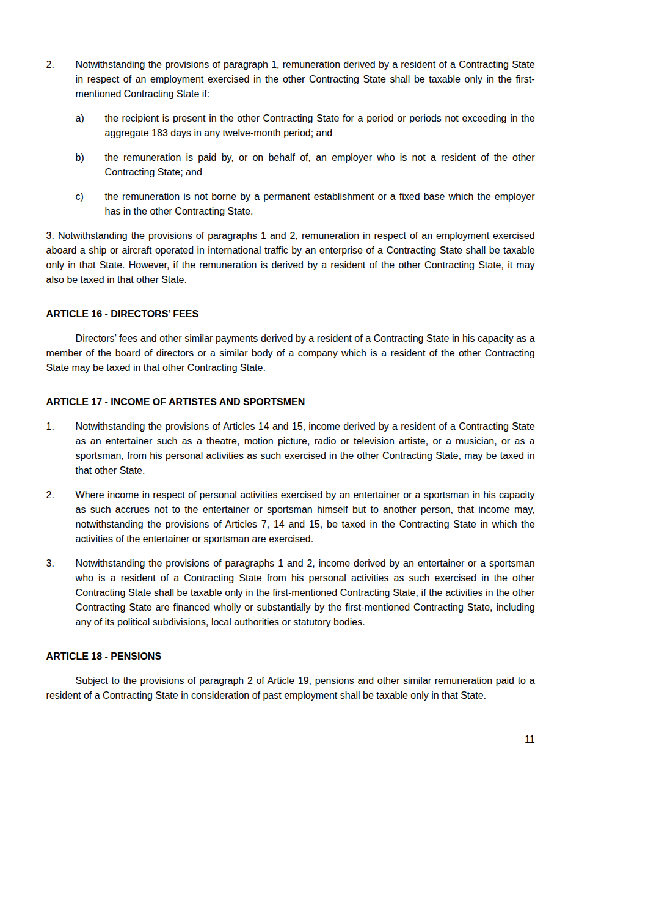2.
Notwithstanding the provisions of paragraph 1, remuneration derived by a resident of a Contracting State in respect of an employment exercised in the other Contracting State shall be taxable only in the first-mentioned Contracting State if:
a)
the recipient is present in the other Contracting State for a period or periods not exceeding in the aggregate 183 days in any twelve-month period; and
b)
the remuneration is paid by, or on behalf of, an employer who is not a resident of the other Contracting State; and
c)
the remuneration is not borne by a permanent establishment or a fixed base which the employer has in the other Contracting State.
3. Notwithstanding the provisions of paragraphs 1 and 2, remuneration in respect of an employment exercised aboard a ship or aircraft operated in international traffic by an enterprise of a Contracting State shall be taxable only in that State. However, if the remuneration is derived by a resident of the other Contracting State, it may also be taxed in that other State.
ARTICLE 16 - DIRECTORS’ FEES
Directors’ fees and other similar payments derived by a resident of a Contracting State in his capacity as a member of the board of directors or a similar body of a company which is a resident of the other Contracting State may be taxed in that other Contracting State.
ARTICLE 17 - INCOME OF ARTISTES AND SPORTSMEN
1.
Notwithstanding the provisions of Articles 14 and 15, income derived by a resident of a Contracting State as an entertainer such as a theatre, motion picture, radio or television artiste, or a musician, or as a sportsman, from his personal activities as such exercised in the other Contracting State, may be taxed in that other State.
2.
Where income in respect of personal activities exercised by an entertainer or a sportsman in his capacity as such accrues not to the entertainer or sportsman himself but to another person, that income may, notwithstanding the provisions of Articles 7, 14 and 15, be taxed in the Contracting State in which the activities of the entertainer or sportsman are exercised.
3.
Notwithstanding the provisions of paragraphs 1 and 2, income derived by an entertainer or a sportsman who is a resident of a Contracting State from his personal activities as such exercised in the other Contracting State shall be taxable only in the first-mentioned Contracting State, if the activities in the other Contracting State are financed wholly or substantially by the first-mentioned Contracting State, including any of its political subdivisions, local authorities or statutory bodies.
ARTICLE 18 - PENSIONS
Subject to the provisions of paragraph 2 of Article 19, pensions and other similar remuneration paid to a resident of a Contracting State in consideration of past employment shall be taxable only in that State.
11